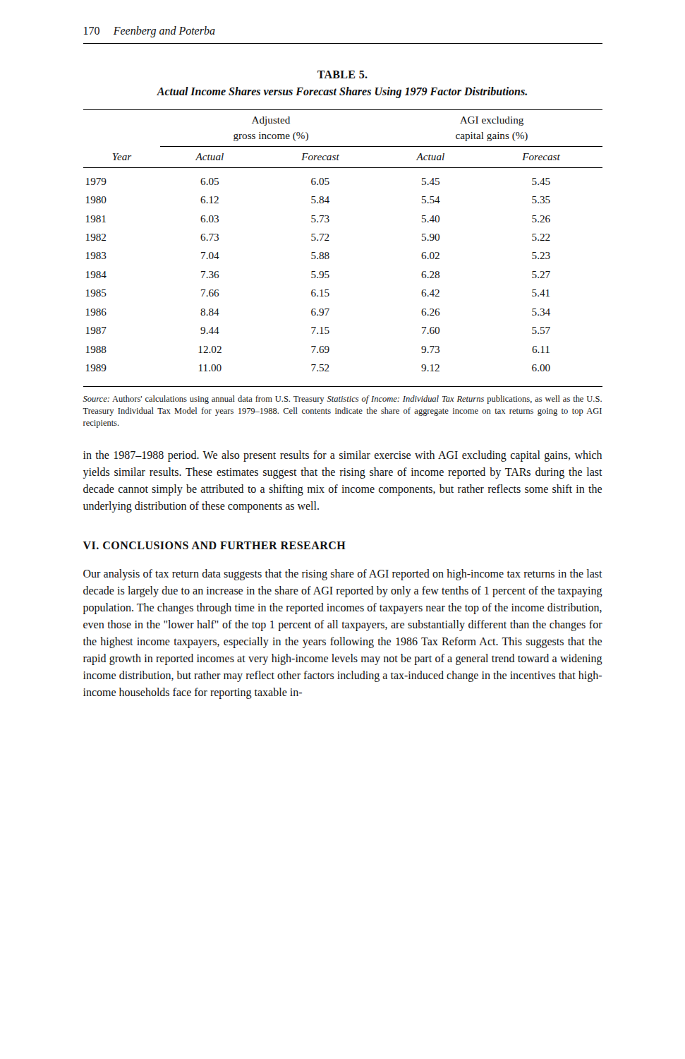170 Feenberg and Poterba
TABLE 5. Actual Income Shares versus Forecast Shares Using 1979 Factor Distributions.
| | Adjusted gross income (%) | AGI excluding capital gains (%) |
| --- | --- | --- |
| Year | Actual | Forecast | Actual | Forecast |
| 1979 | 6.05 | 6.05 | 5.45 | 5.45 |
| 1980 | 6.12 | 5.84 | 5.54 | 5.35 |
| 1981 | 6.03 | 5.73 | 5.40 | 5.26 |
| 1982 | 6.73 | 5.72 | 5.90 | 5.22 |
| 1983 | 7.04 | 5.88 | 6.02 | 5.23 |
| 1984 | 7.36 | 5.95 | 6.28 | 5.27 |
| 1985 | 7.66 | 6.15 | 6.42 | 5.41 |
| 1986 | 8.84 | 6.97 | 6.26 | 5.34 |
| 1987 | 9.44 | 7.15 | 7.60 | 5.57 |
| 1988 | 12.02 | 7.69 | 9.73 | 6.11 |
| 1989 | 11.00 | 7.52 | 9.12 | 6.00 |
Source: Authors' calculations using annual data from U.S. Treasury Statistics of Income: Individual Tax Returns publications, as well as the U.S. Treasury Individual Tax Model for years 1979–1988. Cell contents indicate the share of aggregate income on tax returns going to top AGI recipients.
in the 1987–1988 period. We also present results for a similar exercise with AGI excluding capital gains, which yields similar results. These estimates suggest that the rising share of income reported by TARs during the last decade cannot simply be attributed to a shifting mix of income components, but rather reflects some shift in the underlying distribution of these components as well.
VI. CONCLUSIONS AND FURTHER RESEARCH
Our analysis of tax return data suggests that the rising share of AGI reported on high-income tax returns in the last decade is largely due to an increase in the share of AGI reported by only a few tenths of 1 percent of the taxpaying population. The changes through time in the reported incomes of taxpayers near the top of the income distribution, even those in the "lower half" of the top 1 percent of all taxpayers, are substantially different than the changes for the highest income taxpayers, especially in the years following the 1986 Tax Reform Act. This suggests that the rapid growth in reported incomes at very high-income levels may not be part of a general trend toward a widening income distribution, but rather may reflect other factors including a tax-induced change in the incentives that high-income households face for reporting taxable in-